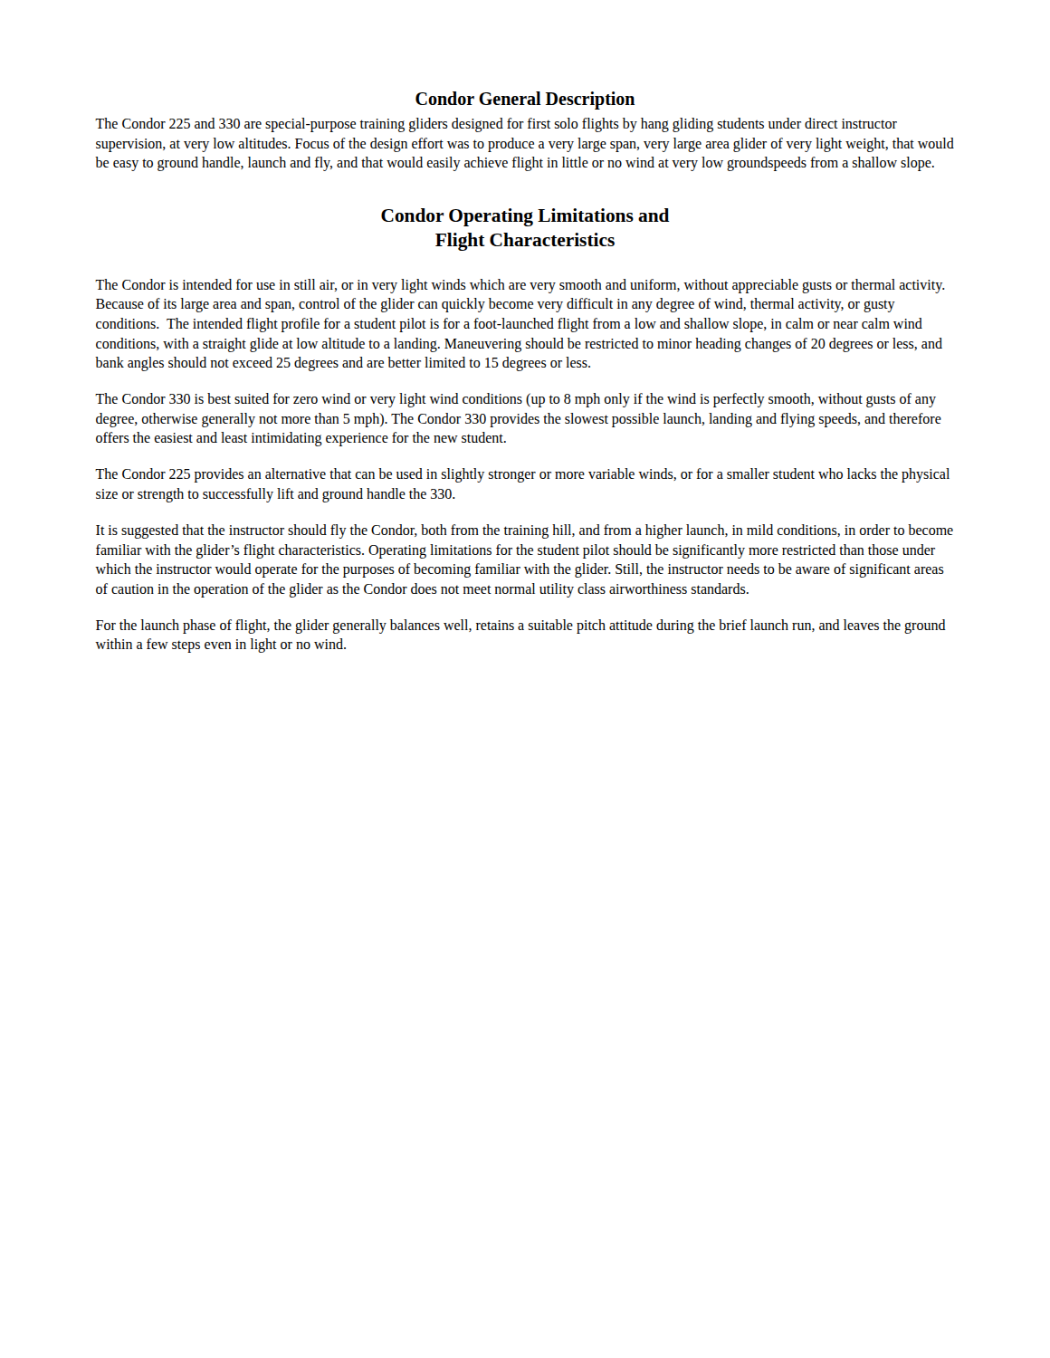Condor General Description
The Condor 225 and 330 are special-purpose training gliders designed for first solo flights by hang gliding students under direct instructor supervision, at very low altitudes. Focus of the design effort was to produce a very large span, very large area glider of very light weight, that would be easy to ground handle, launch and fly, and that would easily achieve flight in little or no wind at very low groundspeeds from a shallow slope.
Condor Operating Limitations and
Flight Characteristics
The Condor is intended for use in still air, or in very light winds which are very smooth and uniform, without appreciable gusts or thermal activity. Because of its large area and span, control of the glider can quickly become very difficult in any degree of wind, thermal activity, or gusty conditions. The intended flight profile for a student pilot is for a foot-launched flight from a low and shallow slope, in calm or near calm wind conditions, with a straight glide at low altitude to a landing. Maneuvering should be restricted to minor heading changes of 20 degrees or less, and bank angles should not exceed 25 degrees and are better limited to 15 degrees or less.
The Condor 330 is best suited for zero wind or very light wind conditions (up to 8 mph only if the wind is perfectly smooth, without gusts of any degree, otherwise generally not more than 5 mph). The Condor 330 provides the slowest possible launch, landing and flying speeds, and therefore offers the easiest and least intimidating experience for the new student.
The Condor 225 provides an alternative that can be used in slightly stronger or more variable winds, or for a smaller student who lacks the physical size or strength to successfully lift and ground handle the 330.
It is suggested that the instructor should fly the Condor, both from the training hill, and from a higher launch, in mild conditions, in order to become familiar with the glider’s flight characteristics. Operating limitations for the student pilot should be significantly more restricted than those under which the instructor would operate for the purposes of becoming familiar with the glider. Still, the instructor needs to be aware of significant areas of caution in the operation of the glider as the Condor does not meet normal utility class airworthiness standards.
For the launch phase of flight, the glider generally balances well, retains a suitable pitch attitude during the brief launch run, and leaves the ground within a few steps even in light or no wind.